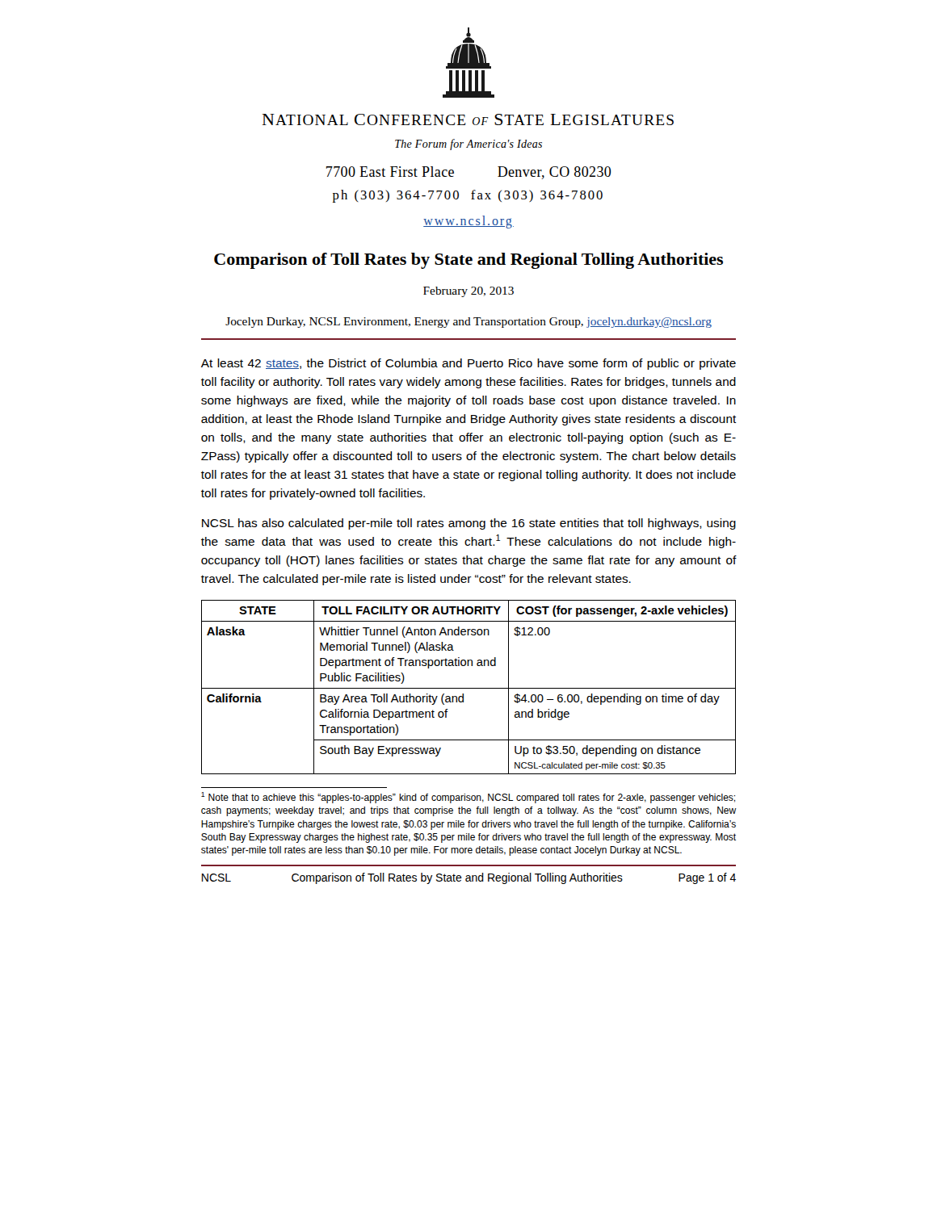NATIONAL CONFERENCE of STATE LEGISLATURES
The Forum for America's Ideas
7700 East First Place Denver, CO 80230
ph (303) 364-7700 fax (303) 364-7800
www.ncsl.org
Comparison of Toll Rates by State and Regional Tolling Authorities
February 20, 2013
Jocelyn Durkay, NCSL Environment, Energy and Transportation Group, jocelyn.durkay@ncsl.org
At least 42 states, the District of Columbia and Puerto Rico have some form of public or private toll facility or authority. Toll rates vary widely among these facilities. Rates for bridges, tunnels and some highways are fixed, while the majority of toll roads base cost upon distance traveled. In addition, at least the Rhode Island Turnpike and Bridge Authority gives state residents a discount on tolls, and the many state authorities that offer an electronic toll-paying option (such as E-ZPass) typically offer a discounted toll to users of the electronic system. The chart below details toll rates for the at least 31 states that have a state or regional tolling authority. It does not include toll rates for privately-owned toll facilities.
NCSL has also calculated per-mile toll rates among the 16 state entities that toll highways, using the same data that was used to create this chart.1 These calculations do not include high-occupancy toll (HOT) lanes facilities or states that charge the same flat rate for any amount of travel. The calculated per-mile rate is listed under “cost” for the relevant states.
| STATE | TOLL FACILITY OR AUTHORITY | COST (for passenger, 2-axle vehicles) |
| --- | --- | --- |
| Alaska | Whittier Tunnel (Anton Anderson Memorial Tunnel) (Alaska Department of Transportation and Public Facilities) | $12.00 |
| California | Bay Area Toll Authority (and California Department of Transportation) | $4.00 – 6.00, depending on time of day and bridge |
| South Bay Expressway | Up to $3.50, depending on distance NCSL-calculated per-mile cost: $0.35 |
1 Note that to achieve this “apples-to-apples” kind of comparison, NCSL compared toll rates for 2-axle, passenger vehicles; cash payments; weekday travel; and trips that comprise the full length of a tollway. As the “cost” column shows, New Hampshire’s Turnpike charges the lowest rate, $0.03 per mile for drivers who travel the full length of the turnpike. California’s South Bay Expressway charges the highest rate, $0.35 per mile for drivers who travel the full length of the expressway. Most states' per-mile toll rates are less than $0.10 per mile. For more details, please contact Jocelyn Durkay at NCSL.
NCSL
Comparison of Toll Rates by State and Regional Tolling Authorities
Page 1 of 4